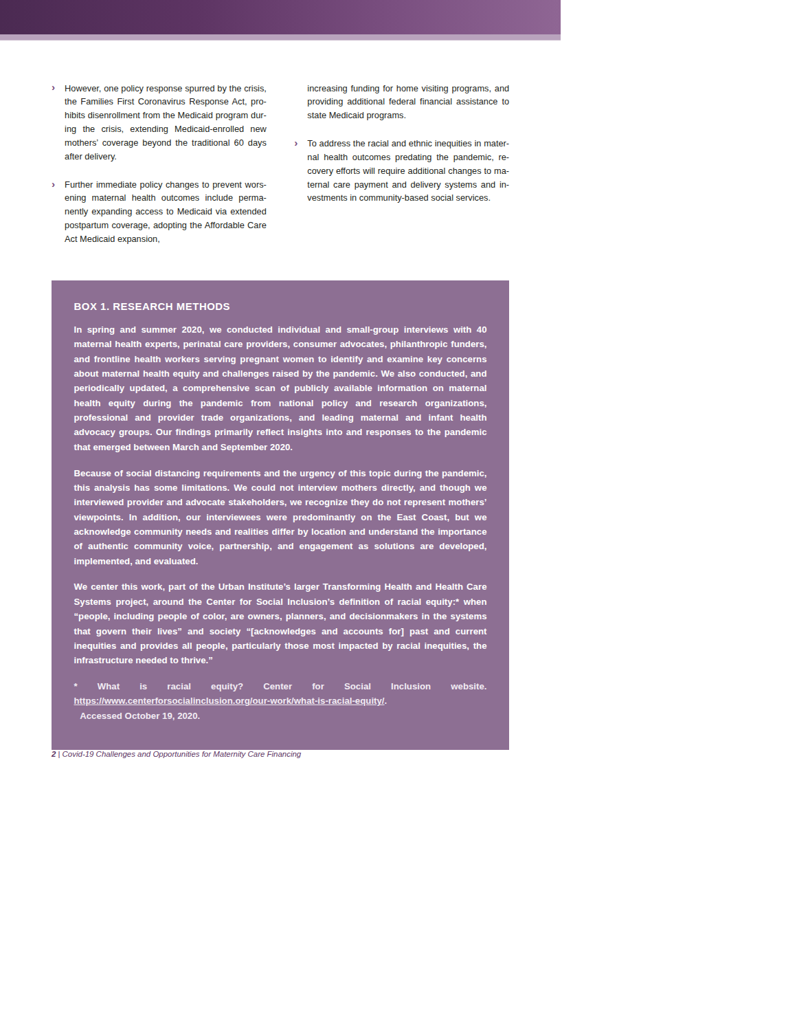However, one policy response spurred by the crisis, the Families First Coronavirus Response Act, prohibits disenrollment from the Medicaid program during the crisis, extending Medicaid-enrolled new mothers’ coverage beyond the traditional 60 days after delivery.
Further immediate policy changes to prevent worsening maternal health outcomes include permanently expanding access to Medicaid via extended postpartum coverage, adopting the Affordable Care Act Medicaid expansion,
increasing funding for home visiting programs, and providing additional federal financial assistance to state Medicaid programs.
To address the racial and ethnic inequities in maternal health outcomes predating the pandemic, recovery efforts will require additional changes to maternal care payment and delivery systems and investments in community-based social services.
BOX 1. RESEARCH METHODS
In spring and summer 2020, we conducted individual and small-group interviews with 40 maternal health experts, perinatal care providers, consumer advocates, philanthropic funders, and frontline health workers serving pregnant women to identify and examine key concerns about maternal health equity and challenges raised by the pandemic. We also conducted, and periodically updated, a comprehensive scan of publicly available information on maternal health equity during the pandemic from national policy and research organizations, professional and provider trade organizations, and leading maternal and infant health advocacy groups. Our findings primarily reflect insights into and responses to the pandemic that emerged between March and September 2020.
Because of social distancing requirements and the urgency of this topic during the pandemic, this analysis has some limitations. We could not interview mothers directly, and though we interviewed provider and advocate stakeholders, we recognize they do not represent mothers’ viewpoints. In addition, our interviewees were predominantly on the East Coast, but we acknowledge community needs and realities differ by location and understand the importance of authentic community voice, partnership, and engagement as solutions are developed, implemented, and evaluated.
We center this work, part of the Urban Institute’s larger Transforming Health and Health Care Systems project, around the Center for Social Inclusion’s definition of racial equity:* when “people, including people of color, are owners, planners, and decisionmakers in the systems that govern their lives” and society “[acknowledges and accounts for] past and current inequities and provides all people, particularly those most impacted by racial inequities, the infrastructure needed to thrive.”
* What is racial equity? Center for Social Inclusion website. https://www.centerforsocialinclusion.org/our-work/what-is-racial-equity/. Accessed October 19, 2020.
2 | Covid-19 Challenges and Opportunities for Maternity Care Financing